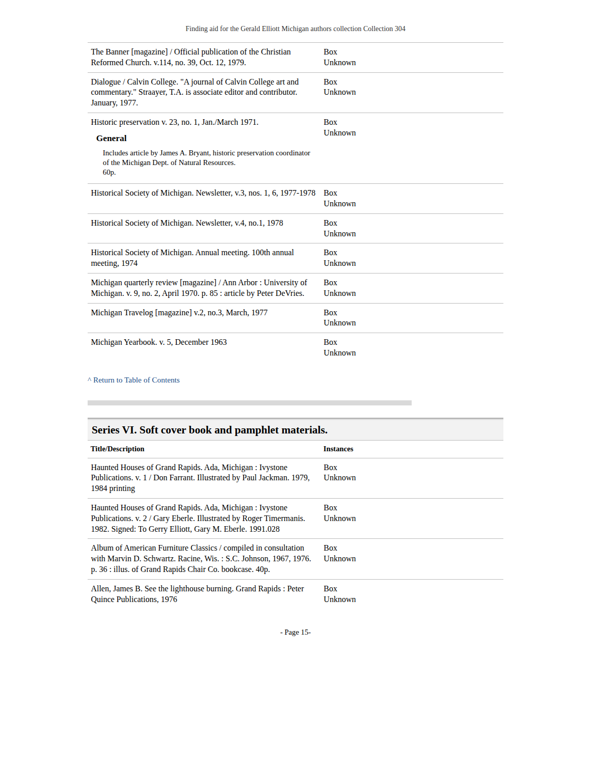Finding aid for the Gerald Elliott Michigan authors collection Collection 304
| The Banner [magazine] / Official publication of the Christian Reformed Church. v.114, no. 39, Oct. 12, 1979. | Box Unknown |
| Dialogue / Calvin College. "A journal of Calvin College art and commentary." Straayer, T.A. is associate editor and contributor. January, 1977. | Box Unknown |
| Historic preservation v. 23, no. 1, Jan./March 1971. General Includes article by James A. Bryant, historic preservation coordinator of the Michigan Dept. of Natural Resources. 60p. | Box Unknown |
| Historical Society of Michigan. Newsletter, v.3, nos. 1, 6, 1977-1978 | Box Unknown |
| Historical Society of Michigan. Newsletter, v.4, no.1, 1978 | Box Unknown |
| Historical Society of Michigan. Annual meeting. 100th annual meeting, 1974 | Box Unknown |
| Michigan quarterly review [magazine] / Ann Arbor : University of Michigan. v. 9, no. 2, April 1970. p. 85 : article by Peter DeVries. | Box Unknown |
| Michigan Travelog [magazine] v.2, no.3, March, 1977 | Box Unknown |
| Michigan Yearbook. v. 5, December 1963 | Box Unknown |
^ Return to Table of Contents
Series VI. Soft cover book and pamphlet materials.
| Title/Description | Instances |
| --- | --- |
| Haunted Houses of Grand Rapids. Ada, Michigan : Ivystone Publications. v. 1 / Don Farrant. Illustrated by Paul Jackman. 1979, 1984 printing | Box Unknown |
| Haunted Houses of Grand Rapids. Ada, Michigan : Ivystone Publications. v. 2 / Gary Eberle. Illustrated by Roger Timermanis. 1982. Signed: To Gerry Elliott, Gary M. Eberle. 1991.028 | Box Unknown |
| Album of American Furniture Classics / compiled in consultation with Marvin D. Schwartz. Racine, Wis. : S.C. Johnson, 1967, 1976. p. 36 : illus. of Grand Rapids Chair Co. bookcase. 40p. | Box Unknown |
| Allen, James B. See the lighthouse burning. Grand Rapids : Peter Quince Publications, 1976 | Box Unknown |
- Page 15-